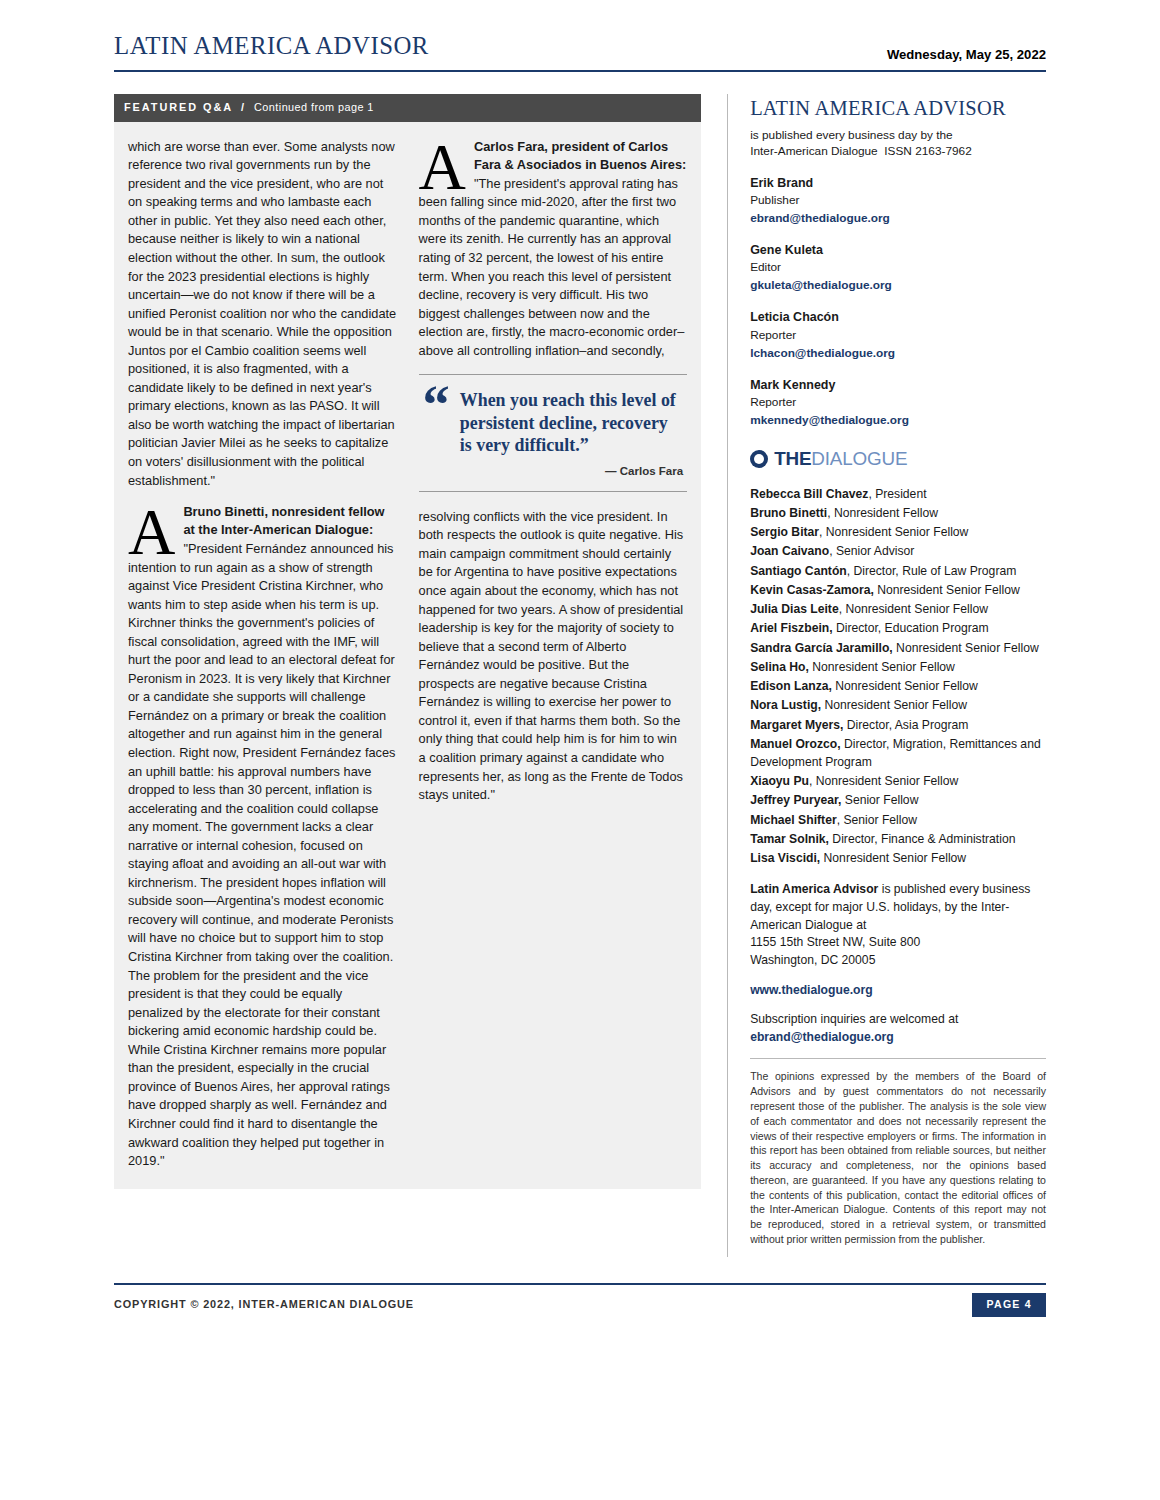LATIN AMERICA ADVISOR
Wednesday, May 25, 2022
FEATURED Q&A / Continued from page 1
which are worse than ever. Some analysts now reference two rival governments run by the president and the vice president, who are not on speaking terms and who lambaste each other in public. Yet they also need each other, because neither is likely to win a national election without the other. In sum, the outlook for the 2023 presidential elections is highly uncertain—we do not know if there will be a unified Peronist coalition nor who the candidate would be in that scenario. While the opposition Juntos por el Cambio coalition seems well positioned, it is also fragmented, with a candidate likely to be defined in next year's primary elections, known as las PASO. It will also be worth watching the impact of libertarian politician Javier Milei as he seeks to capitalize on voters' disillusionment with the political establishment."
ABruno Binetti, nonresident fellow at the Inter-American Dialogue: "President Fernández announced his intention to run again as a show of strength against Vice President Cristina Kirchner, who wants him to step aside when his term is up. Kirchner thinks the government's policies of fiscal consolidation, agreed with the IMF, will hurt the poor and lead to an electoral defeat for Peronism in 2023. It is very likely that Kirchner or a candidate she supports will challenge Fernández on a primary or break the coalition altogether and run against him in the general election. Right now, President Fernández faces an uphill battle: his approval numbers have dropped to less than 30 percent, inflation is accelerating and the coalition could collapse any moment. The government lacks a clear narrative or internal cohesion, focused on staying afloat and avoiding an all-out war with kirchnerism. The president hopes inflation will subside soon—Argentina's modest economic recovery will continue, and moderate Peronists will have no choice but to support him to stop Cristina Kirchner from taking over the coalition. The problem for the president and the vice president is that they could be equally penalized by the electorate for their constant bickering amid economic hardship could be. While Cristina Kirchner remains more popular than the president, especially in the crucial province of Buenos Aires, her approval ratings have dropped sharply as well. Fernández and Kirchner could find it hard to disentangle the awkward coalition they helped put together in 2019."
ACarlos Fara, president of Carlos Fara & Asociados in Buenos Aires: "The president's approval rating has been falling since mid-2020, after the first two months of the pandemic quarantine, which were its zenith. He currently has an approval rating of 32 percent, the lowest of his entire term. When you reach this level of persistent decline, recovery is very difficult. His two biggest challenges between now and the election are, firstly, the macro-economic order–above all controlling inflation–and secondly,
“
When you reach this level of persistent decline, recovery is very difficult.” — Carlos Fara
resolving conflicts with the vice president. In both respects the outlook is quite negative. His main campaign commitment should certainly be for Argentina to have positive expectations once again about the economy, which has not happened for two years. A show of presidential leadership is key for the majority of society to believe that a second term of Alberto Fernández would be positive. But the prospects are negative because Cristina Fernández is willing to exercise her power to control it, even if that harms them both. So the only thing that could help him is for him to win a coalition primary against a candidate who represents her, as long as the Frente de Todos stays united."
LATIN AMERICA ADVISOR
is published every business day by the
Inter-American Dialogue ISSN 2163-7962
Erik Brand
Publisher
ebrand@thedialogue.org
Gene Kuleta
Editor
gkuleta@thedialogue.org
Leticia Chacón
Reporter
lchacon@thedialogue.org
Mark Kennedy
Reporter
mkennedy@thedialogue.org
THEDIALOGUE
Rebecca Bill Chavez, President
Bruno Binetti, Nonresident Fellow
Sergio Bitar, Nonresident Senior Fellow
Joan Caivano, Senior Advisor
Santiago Cantón, Director, Rule of Law Program
Kevin Casas-Zamora, Nonresident Senior Fellow
Julia Dias Leite, Nonresident Senior Fellow
Ariel Fiszbein, Director, Education Program
Sandra García Jaramillo, Nonresident Senior Fellow
Selina Ho, Nonresident Senior Fellow
Edison Lanza, Nonresident Senior Fellow
Nora Lustig, Nonresident Senior Fellow
Margaret Myers, Director, Asia Program
Manuel Orozco, Director, Migration, Remittances and Development Program
Xiaoyu Pu, Nonresident Senior Fellow
Jeffrey Puryear, Senior Fellow
Michael Shifter, Senior Fellow
Tamar Solnik, Director, Finance & Administration
Lisa Viscidi, Nonresident Senior Fellow
Latin America Advisor is published every business day, except for major U.S. holidays, by the Inter-American Dialogue at
1155 15th Street NW, Suite 800
Washington, DC 20005
www.thedialogue.org
Subscription inquiries are welcomed at
ebrand@thedialogue.org
The opinions expressed by the members of the Board of Advisors and by guest commentators do not necessarily represent those of the publisher. The analysis is the sole view of each commentator and does not necessarily represent the views of their respective employers or firms. The information in this report has been obtained from reliable sources, but neither its accuracy and completeness, nor the opinions based thereon, are guaranteed. If you have any questions relating to the contents of this publication, contact the editorial offices of the Inter-American Dialogue. Contents of this report may not be reproduced, stored in a retrieval system, or transmitted without prior written permission from the publisher.
COPYRIGHT © 2022, INTER-AMERICAN DIALOGUE
PAGE 4